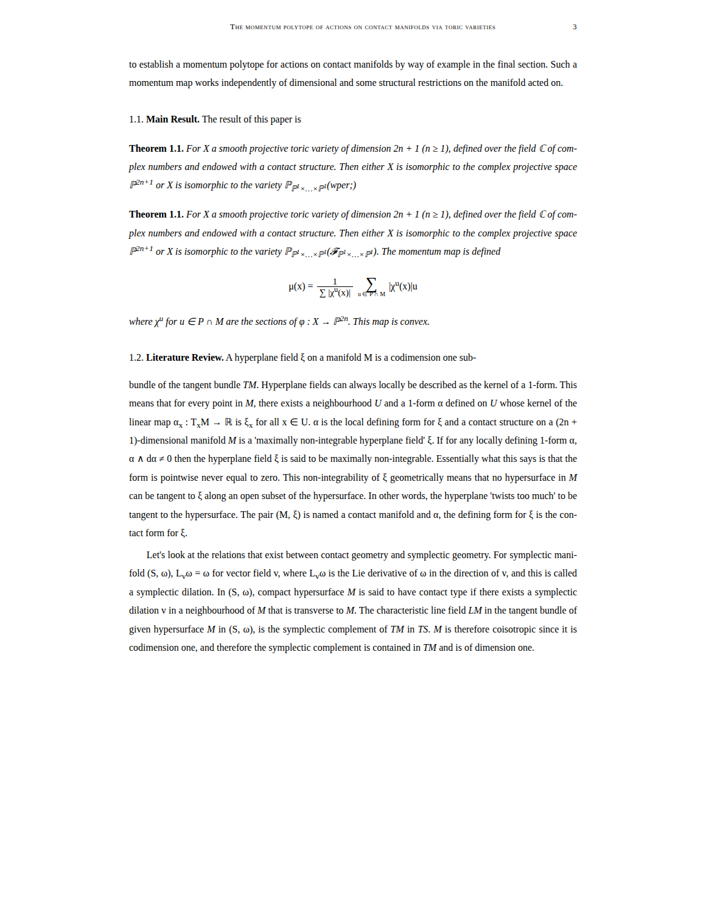The momentum polytope of actions on contact manifolds via toric varieties 3
to establish a momentum polytope for actions on contact manifolds by way of example in the final section. Such a momentum map works independently of dimensional and some structural restrictions on the manifold acted on.
1.1. Main Result. The result of this paper is
Theorem 1.1. For X a smooth projective toric variety of dimension 2n + 1 (n ≥ 1), defined over the field ℂ of complex numbers and endowed with a contact structure. Then either X is isomorphic to the complex projective space ℙ2n+1 or X is isomorphic to the variety ℙℙ1×…×ℙ1(wper;)
Theorem 1.1. For X a smooth projective toric variety of dimension 2n + 1 (n ≥ 1), defined over the field ℂ of complex numbers and endowed with a contact structure. Then either X is isomorphic to the complex projective space ℙ2n+1 or X is isomorphic to the variety ℙℙ1×…×ℙ1(𝓕ℙ1×…×ℙ1). The momentum map is defined
μ(x) = 1∑ |χu(x)| ∑u ∈ P ∩ M |χu(x)|u
where χu for u ∈ P ∩ M are the sections of φ : X → ℙ2n. This map is convex.
1.2. Literature Review. A hyperplane field ξ on a manifold M is a codimension one sub-
bundle of the tangent bundle TM. Hyperplane fields can always locally be described as the kernel of a 1-form. This means that for every point in M, there exists a neighbourhood U and a 1-form α defined on U whose kernel of the linear map αx : TxM → ℝ is ξx for all x ∈ U. α is the local defining form for ξ and a contact structure on a (2n + 1)-dimensional manifold M is a 'maximally non-integrable hyperplane field' ξ. If for any locally defining 1-form α, α ∧ dα ≠ 0 then the hyperplane field ξ is said to be maximally non-integrable. Essentially what this says is that the form is pointwise never equal to zero. This non-integrability of ξ geometrically means that no hypersurface in M can be tangent to ξ along an open subset of the hypersurface. In other words, the hyperplane 'twists too much' to be tangent to the hypersurface. The pair (M, ξ) is named a contact manifold and α, the defining form for ξ is the contact form for ξ.
Let's look at the relations that exist between contact geometry and symplectic geometry. For symplectic manifold (S, ω), Lvω = ω for vector field v, where Lvω is the Lie derivative of ω in the direction of v, and this is called a symplectic dilation. In (S, ω), compact hypersurface M is said to have contact type if there exists a symplectic dilation v in a neighbourhood of M that is transverse to M. The characteristic line field LM in the tangent bundle of given hypersurface M in (S, ω), is the symplectic complement of TM in TS. M is therefore coisotropic since it is codimension one, and therefore the symplectic complement is contained in TM and is of dimension one.